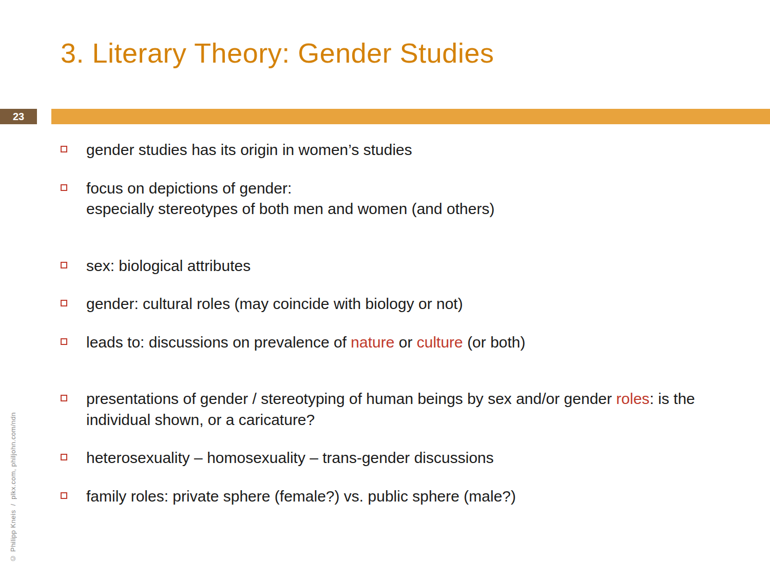3. Literary Theory: Gender Studies
23
gender studies has its origin in women’s studies
focus on depictions of gender:
especially stereotypes of both men and women (and others)
sex: biological attributes
gender: cultural roles (may coincide with biology or not)
leads to: discussions on prevalence of nature or culture (or both)
presentations of gender / stereotyping of human beings by sex and/or gender roles: is the individual shown, or a caricature?
heterosexuality – homosexuality – trans-gender discussions
family roles: private sphere (female?) vs. public sphere (male?)
© Philipp Kneis / plkx.com, philjohn.com/ndn